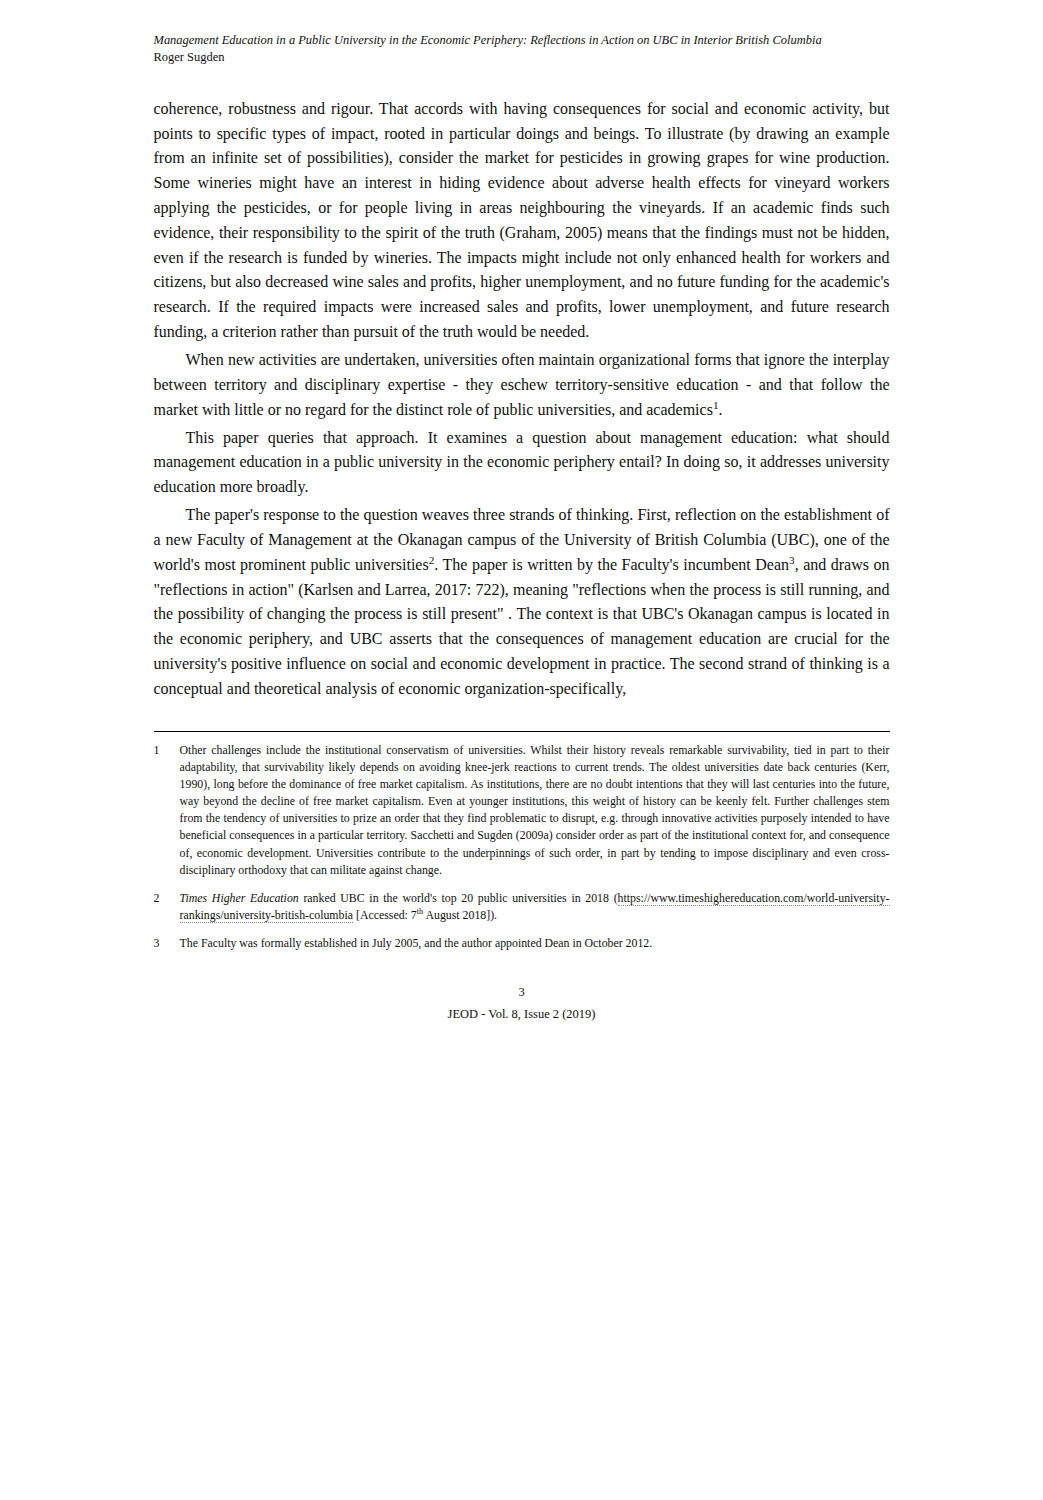Management Education in a Public University in the Economic Periphery: Reflections in Action on UBC in Interior British Columbia Roger Sugden
coherence, robustness and rigour. That accords with having consequences for social and economic activity, but points to specific types of impact, rooted in particular doings and beings. To illustrate (by drawing an example from an infinite set of possibilities), consider the market for pesticides in growing grapes for wine production. Some wineries might have an interest in hiding evidence about adverse health effects for vineyard workers applying the pesticides, or for people living in areas neighbouring the vineyards. If an academic finds such evidence, their responsibility to the spirit of the truth (Graham, 2005) means that the findings must not be hidden, even if the research is funded by wineries. The impacts might include not only enhanced health for workers and citizens, but also decreased wine sales and profits, higher unemployment, and no future funding for the academic's research. If the required impacts were increased sales and profits, lower unemployment, and future research funding, a criterion rather than pursuit of the truth would be needed.
When new activities are undertaken, universities often maintain organizational forms that ignore the interplay between territory and disciplinary expertise - they eschew territory-sensitive education - and that follow the market with little or no regard for the distinct role of public universities, and academics1.
This paper queries that approach. It examines a question about management education: what should management education in a public university in the economic periphery entail? In doing so, it addresses university education more broadly.
The paper's response to the question weaves three strands of thinking. First, reflection on the establishment of a new Faculty of Management at the Okanagan campus of the University of British Columbia (UBC), one of the world's most prominent public universities2. The paper is written by the Faculty's incumbent Dean3, and draws on "reflections in action" (Karlsen and Larrea, 2017: 722), meaning "reflections when the process is still running, and the possibility of changing the process is still present" . The context is that UBC's Okanagan campus is located in the economic periphery, and UBC asserts that the consequences of management education are crucial for the university's positive influence on social and economic development in practice. The second strand of thinking is a conceptual and theoretical analysis of economic organization-specifically,
Other challenges include the institutional conservatism of universities. Whilst their history reveals remarkable survivability, tied in part to their adaptability, that survivability likely depends on avoiding knee-jerk reactions to current trends. The oldest universities date back centuries (Kerr, 1990), long before the dominance of free market capitalism. As institutions, there are no doubt intentions that they will last centuries into the future, way beyond the decline of free market capitalism. Even at younger institutions, this weight of history can be keenly felt. Further challenges stem from the tendency of universities to prize an order that they find problematic to disrupt, e.g. through innovative activities purposely intended to have beneficial consequences in a particular territory. Sacchetti and Sugden (2009a) consider order as part of the institutional context for, and consequence of, economic development. Universities contribute to the underpinnings of such order, in part by tending to impose disciplinary and even cross-disciplinary orthodoxy that can militate against change.
Times Higher Education ranked UBC in the world's top 20 public universities in 2018 (https://www.timeshighereducation.com/world-university-rankings/university-british-columbia [Accessed: 7th August 2018]).
The Faculty was formally established in July 2005, and the author appointed Dean in October 2012.
3 JEOD - Vol. 8, Issue 2 (2019)